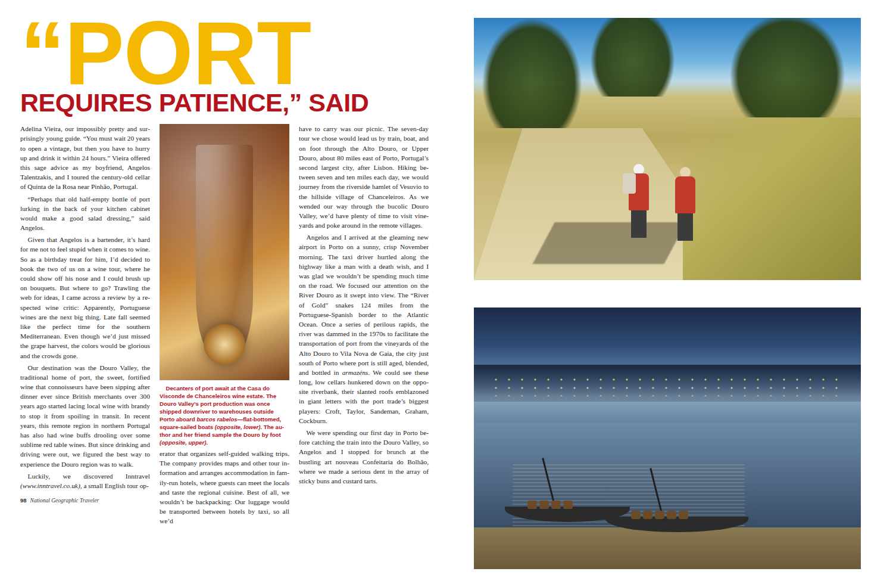“PORT REQUIRES PATIENCE,” SAID
Adelina Vieira, our impossibly pretty and surprisingly young guide. “You must wait 20 years to open a vintage, but then you have to hurry up and drink it within 24 hours.” Vieira offered this sage advice as my boyfriend, Angelos Talentzakis, and I toured the century-old cellar of Quinta de la Rosa near Pinhão, Portugal.
“Perhaps that old half-empty bottle of port lurking in the back of your kitchen cabinet would make a good salad dressing,” said Angelos.
Given that Angelos is a bartender, it’s hard for me not to feel stupid when it comes to wine. So as a birthday treat for him, I’d decided to book the two of us on a wine tour, where he could show off his nose and I could brush up on bouquets. But where to go? Trawling the web for ideas, I came across a review by a respected wine critic: Apparently, Portuguese wines are the next big thing. Late fall seemed like the perfect time for the southern Mediterranean. Even though we’d just missed the grape harvest, the colors would be glorious and the crowds gone.
Our destination was the Douro Valley, the traditional home of port, the sweet, fortified wine that connoisseurs have been sipping after dinner ever since British merchants over 300 years ago started lacing local wine with brandy to stop it from spoiling in transit. In recent years, this remote region in northern Portugal has also had wine buffs drooling over some sublime red table wines. But since drinking and driving were out, we figured the best way to experience the Douro region was to walk.
Luckily, we discovered Inntravel (www.inntravel.co.uk), a small English tour op-
98 National Geographic Traveler
Decanters of port await at the Casa do Visconde de Chanceleiros wine estate. The Douro Valley’s port production was once shipped downriver to warehouses outside Porto aboard barcos rabelos—flat-bottomed, square-sailed boats (opposite, lower). The author and her friend sample the Douro by foot (opposite, upper).
erator that organizes self-guided walking trips. The company provides maps and other tour information and arranges accommodation in family-run hotels, where guests can meet the locals and taste the regional cuisine. Best of all, we wouldn’t be backpacking: Our luggage would be transported between hotels by taxi, so all we’d
have to carry was our picnic. The seven-day tour we chose would lead us by train, boat, and on foot through the Alto Douro, or Upper Douro, about 80 miles east of Porto, Portugal’s second largest city, after Lisbon. Hiking between seven and ten miles each day, we would journey from the riverside hamlet of Vesuvio to the hillside village of Chanceleiros. As we wended our way through the bucolic Douro Valley, we’d have plenty of time to visit vineyards and poke around in the remote villages.
Angelos and I arrived at the gleaming new airport in Porto on a sunny, crisp November morning. The taxi driver hurtled along the highway like a man with a death wish, and I was glad we wouldn’t be spending much time on the road. We focused our attention on the River Douro as it swept into view. The “River of Gold” snakes 124 miles from the Portuguese-Spanish border to the Atlantic Ocean. Once a series of perilous rapids, the river was dammed in the 1970s to facilitate the transportation of port from the vineyards of the Alto Douro to Vila Nova de Gaia, the city just south of Porto where port is still aged, blended, and bottled in armazéns. We could see these long, low cellars hunkered down on the opposite riverbank, their slanted roofs emblazoned in giant letters with the port trade’s biggest players: Croft, Taylor, Sandeman, Graham, Cockburn.
We were spending our first day in Porto before catching the train into the Douro Valley, so Angelos and I stopped for brunch at the bustling art nouveau Confeitaria do Bolhão, where we made a serious dent in the array of sticky buns and custard tarts.